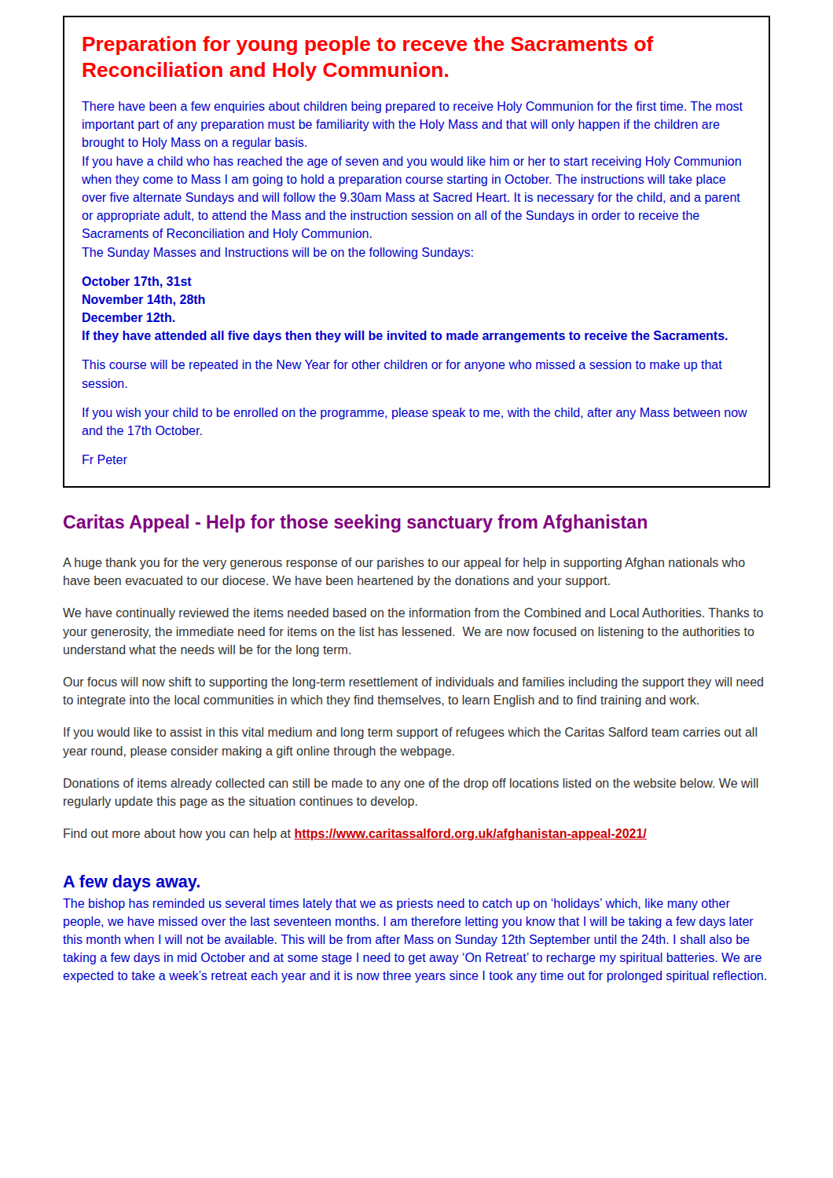Preparation for young people to receve the Sacraments of Reconciliation and Holy Communion.
There have been a few enquiries about children being prepared to receive Holy Communion for the first time. The most important part of any preparation must be familiarity with the Holy Mass and that will only happen if the children are brought to Holy Mass on a regular basis.
If you have a child who has reached the age of seven and you would like him or her to start receiving Holy Communion when they come to Mass I am going to hold a preparation course starting in October. The instructions will take place over five alternate Sundays and will follow the 9.30am Mass at Sacred Heart. It is necessary for the child, and a parent or appropriate adult, to attend the Mass and the instruction session on all of the Sundays in order to receive the Sacraments of Reconciliation and Holy Communion.
The Sunday Masses and Instructions will be on the following Sundays:
October 17th, 31st
November 14th, 28th
December 12th.
If they have attended all five days then they will be invited to made arrangements to receive the Sacraments.
This course will be repeated in the New Year for other children or for anyone who missed a session to make up that session.
If you wish your child to be enrolled on the programme, please speak to me, with the child, after any Mass between now and the 17th October.
Fr Peter
Caritas Appeal - Help for those seeking sanctuary from Afghanistan
A huge thank you for the very generous response of our parishes to our appeal for help in supporting Afghan nationals who have been evacuated to our diocese. We have been heartened by the donations and your support.
We have continually reviewed the items needed based on the information from the Combined and Local Authorities. Thanks to your generosity, the immediate need for items on the list has lessened. We are now focused on listening to the authorities to understand what the needs will be for the long term.
Our focus will now shift to supporting the long-term resettlement of individuals and families including the support they will need to integrate into the local communities in which they find themselves, to learn English and to find training and work.
If you would like to assist in this vital medium and long term support of refugees which the Caritas Salford team carries out all year round, please consider making a gift online through the webpage.
Donations of items already collected can still be made to any one of the drop off locations listed on the website below. We will regularly update this page as the situation continues to develop.
Find out more about how you can help at https://www.caritassalford.org.uk/afghanistan-appeal-2021/
A few days away.
The bishop has reminded us several times lately that we as priests need to catch up on ‘holidays’ which, like many other people, we have missed over the last seventeen months. I am therefore letting you know that I will be taking a few days later this month when I will not be available. This will be from after Mass on Sunday 12th September until the 24th. I shall also be taking a few days in mid October and at some stage I need to get away ‘On Retreat’ to recharge my spiritual batteries. We are expected to take a week’s retreat each year and it is now three years since I took any time out for prolonged spiritual reflection.